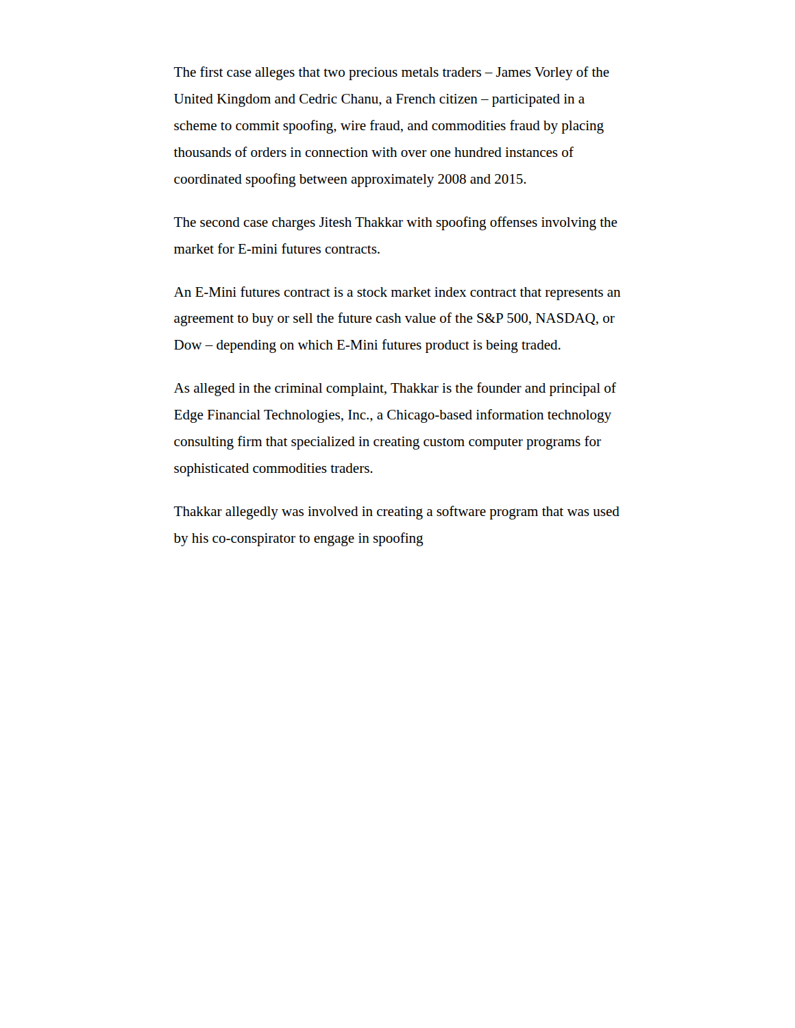The first case alleges that two precious metals traders – James Vorley of the United Kingdom and Cedric Chanu, a French citizen – participated in a scheme to commit spoofing, wire fraud, and commodities fraud by placing thousands of orders in connection with over one hundred instances of coordinated spoofing between approximately 2008 and 2015.
The second case charges Jitesh Thakkar with spoofing offenses involving the market for E-mini futures contracts.
An E-Mini futures contract is a stock market index contract that represents an agreement to buy or sell the future cash value of the S&P 500, NASDAQ, or Dow – depending on which E-Mini futures product is being traded.
As alleged in the criminal complaint, Thakkar is the founder and principal of Edge Financial Technologies, Inc., a Chicago-based information technology consulting firm that specialized in creating custom computer programs for sophisticated commodities traders.
Thakkar allegedly was involved in creating a software program that was used by his co-conspirator to engage in spoofing